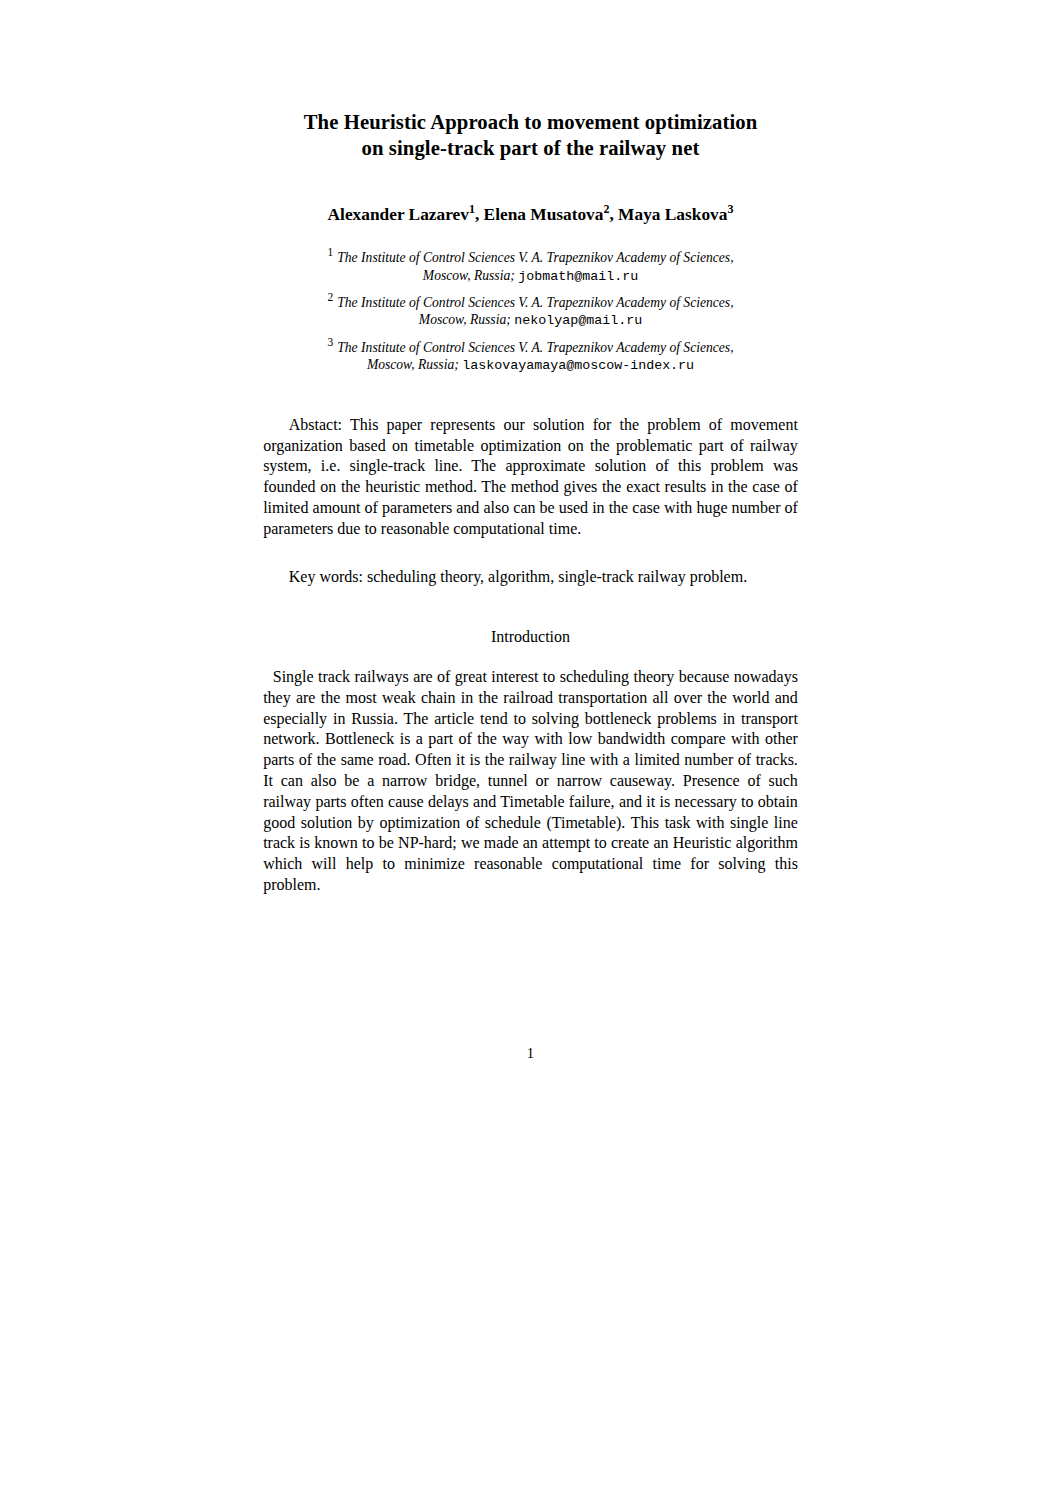The Heuristic Approach to movement optimization
on single-track part of the railway net
Alexander Lazarev1, Elena Musatova2, Maya Laskova3
1 The Institute of Control Sciences V. A. Trapeznikov Academy of Sciences,
Moscow, Russia; jobmath@mail.ru
2 The Institute of Control Sciences V. A. Trapeznikov Academy of Sciences,
Moscow, Russia; nekolyap@mail.ru
3 The Institute of Control Sciences V. A. Trapeznikov Academy of Sciences,
Moscow, Russia; laskovayamaya@moscow-index.ru
Abstact: This paper represents our solution for the problem of movement organization based on timetable optimization on the problematic part of railway system, i.e. single-track line. The approximate solution of this problem was founded on the heuristic method. The method gives the exact results in the case of limited amount of parameters and also can be used in the case with huge number of parameters due to reasonable computational time.
Key words: scheduling theory, algorithm, single-track railway problem.
Introduction
Single track railways are of great interest to scheduling theory because nowadays they are the most weak chain in the railroad transportation all over the world and especially in Russia. The article tend to solving bottleneck problems in transport network. Bottleneck is a part of the way with low bandwidth compare with other parts of the same road. Often it is the railway line with a limited number of tracks. It can also be a narrow bridge, tunnel or narrow causeway. Presence of such railway parts often cause delays and Timetable failure, and it is necessary to obtain good solution by optimization of schedule (Timetable). This task with single line track is known to be NP-hard; we made an attempt to create an Heuristic algorithm which will help to minimize reasonable computational time for solving this problem.
1